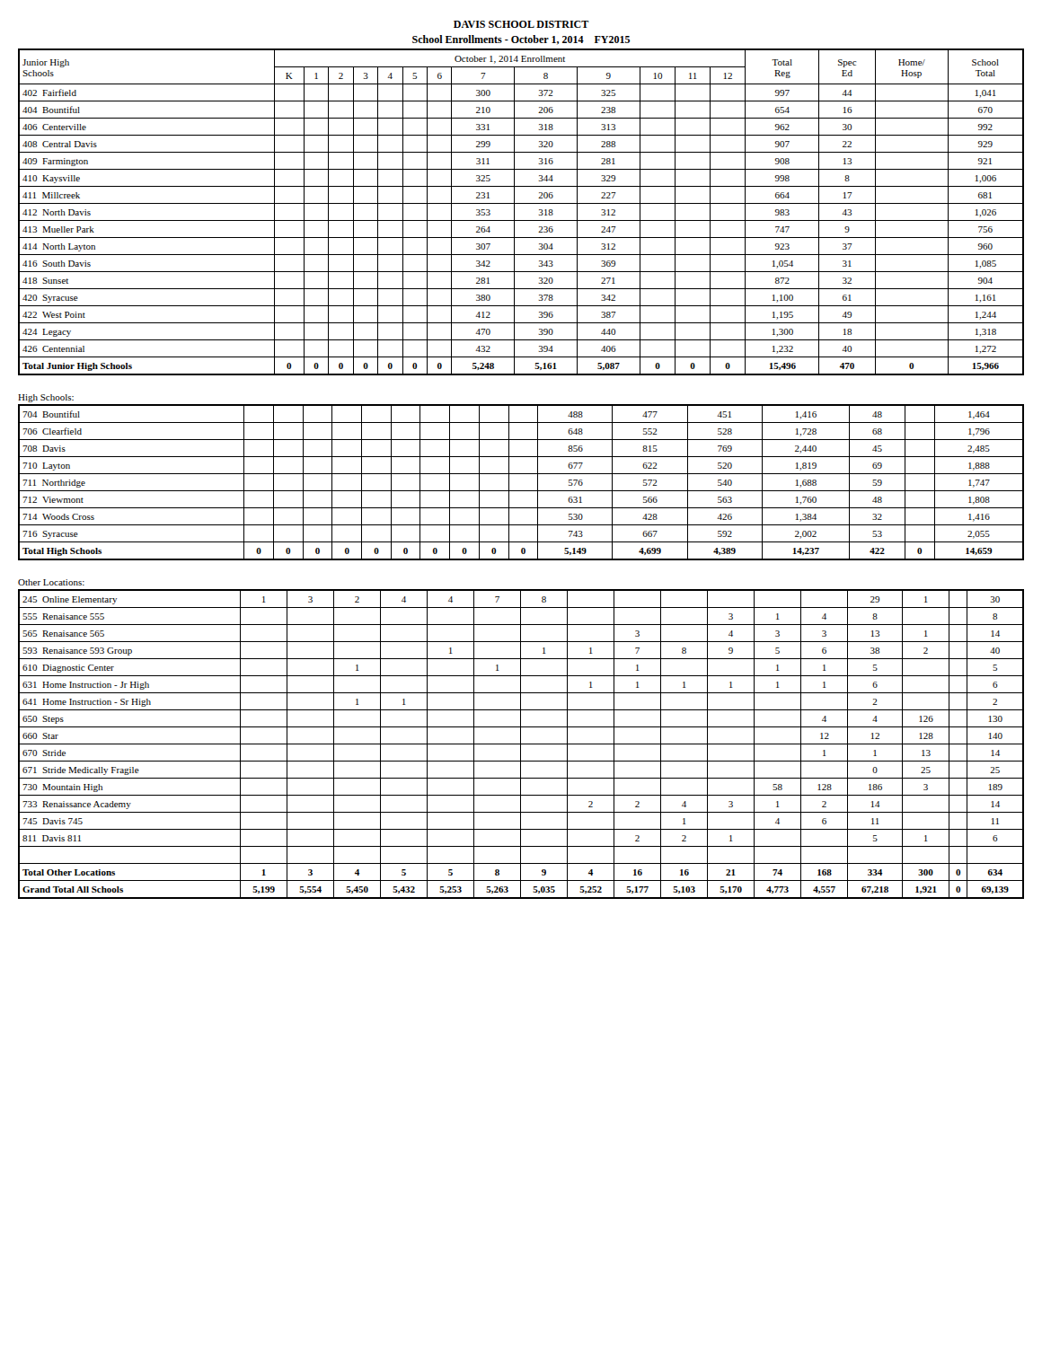DAVIS SCHOOL DISTRICT
School Enrollments - October 1, 2014 FY2015
| Junior High Schools | October 1, 2014 Enrollment | Total Reg | Spec Ed | Home/ Hosp | School Total |
| --- | --- | --- | --- | --- | --- |
| K | 1 | 2 | 3 | 4 | 5 | 6 | 7 | 8 | 9 | 10 | 11 | 12 |
| 402 Fairfield | | | | | | | | 300 | 372 | 325 | | | | 997 | 44 | | 1,041 |
| 404 Bountiful | | | | | | | | 210 | 206 | 238 | | | | 654 | 16 | | 670 |
| 406 Centerville | | | | | | | | 331 | 318 | 313 | | | | 962 | 30 | | 992 |
| 408 Central Davis | | | | | | | | 299 | 320 | 288 | | | | 907 | 22 | | 929 |
| 409 Farmington | | | | | | | | 311 | 316 | 281 | | | | 908 | 13 | | 921 |
| 410 Kaysville | | | | | | | | 325 | 344 | 329 | | | | 998 | 8 | | 1,006 |
| 411 Millcreek | | | | | | | | 231 | 206 | 227 | | | | 664 | 17 | | 681 |
| 412 North Davis | | | | | | | | 353 | 318 | 312 | | | | 983 | 43 | | 1,026 |
| 413 Mueller Park | | | | | | | | 264 | 236 | 247 | | | | 747 | 9 | | 756 |
| 414 North Layton | | | | | | | | 307 | 304 | 312 | | | | 923 | 37 | | 960 |
| 416 South Davis | | | | | | | | 342 | 343 | 369 | | | | 1,054 | 31 | | 1,085 |
| 418 Sunset | | | | | | | | 281 | 320 | 271 | | | | 872 | 32 | | 904 |
| 420 Syracuse | | | | | | | | 380 | 378 | 342 | | | | 1,100 | 61 | | 1,161 |
| 422 West Point | | | | | | | | 412 | 396 | 387 | | | | 1,195 | 49 | | 1,244 |
| 424 Legacy | | | | | | | | 470 | 390 | 440 | | | | 1,300 | 18 | | 1,318 |
| 426 Centennial | | | | | | | | 432 | 394 | 406 | | | | 1,232 | 40 | | 1,272 |
| Total Junior High Schools | 0 | 0 | 0 | 0 | 0 | 0 | 0 | 5,248 | 5,161 | 5,087 | 0 | 0 | 0 | 15,496 | 470 | 0 | 15,966 |
High Schools:
| 704 Bountiful | | | | | | | | | | | 488 | 477 | 451 | 1,416 | 48 | | 1,464 |
| 706 Clearfield | | | | | | | | | | | 648 | 552 | 528 | 1,728 | 68 | | 1,796 |
| 708 Davis | | | | | | | | | | | 856 | 815 | 769 | 2,440 | 45 | | 2,485 |
| 710 Layton | | | | | | | | | | | 677 | 622 | 520 | 1,819 | 69 | | 1,888 |
| 711 Northridge | | | | | | | | | | | 576 | 572 | 540 | 1,688 | 59 | | 1,747 |
| 712 Viewmont | | | | | | | | | | | 631 | 566 | 563 | 1,760 | 48 | | 1,808 |
| 714 Woods Cross | | | | | | | | | | | 530 | 428 | 426 | 1,384 | 32 | | 1,416 |
| 716 Syracuse | | | | | | | | | | | 743 | 667 | 592 | 2,002 | 53 | | 2,055 |
| Total High Schools | 0 | 0 | 0 | 0 | 0 | 0 | 0 | 0 | 0 | 0 | 5,149 | 4,699 | 4,389 | 14,237 | 422 | 0 | 14,659 |
Other Locations:
| 245 Online Elementary | 1 | 3 | 2 | 4 | 4 | 7 | 8 | | | | | | | 29 | 1 | | 30 |
| 555 Renaisance 555 | | | | | | | | | | | 3 | 1 | 4 | 8 | | | 8 |
| 565 Renaisance 565 | | | | | | | | | 3 | | 4 | 3 | 3 | 13 | 1 | | 14 |
| 593 Renaisance 593 Group | | | | | 1 | | 1 | 1 | 7 | 8 | 9 | 5 | 6 | 38 | 2 | | 40 |
| 610 Diagnostic Center | | | 1 | | | 1 | | | 1 | | | 1 | 1 | 5 | | | 5 |
| 631 Home Instruction - Jr High | | | | | | | | 1 | 1 | 1 | 1 | 1 | 1 | 6 | | | 6 |
| 641 Home Instruction - Sr High | | | 1 | 1 | | | | | | | | | | 2 | | | 2 |
| 650 Steps | | | | | | | | | | | | | 4 | 4 | 126 | | 130 |
| 660 Star | | | | | | | | | | | | | 12 | 12 | 128 | | 140 |
| 670 Stride | | | | | | | | | | | | | 1 | 1 | 13 | | 14 |
| 671 Stride Medically Fragile | | | | | | | | | | | | | | 0 | 25 | | 25 |
| 730 Mountain High | | | | | | | | | | | | 58 | 128 | 186 | 3 | | 189 |
| 733 Renaissance Academy | | | | | | | | 2 | 2 | 4 | 3 | 1 | 2 | 14 | | | 14 |
| 745 Davis 745 | | | | | | | | | | 1 | | 4 | 6 | 11 | | | 11 |
| 811 Davis 811 | | | | | | | | | 2 | 2 | 1 | | | 5 | 1 | | 6 |
| Total Other Locations | 1 | 3 | 4 | 5 | 5 | 8 | 9 | 4 | 16 | 16 | 21 | 74 | 168 | 334 | 300 | 0 | 634 |
| Grand Total All Schools | 5,199 | 5,554 | 5,450 | 5,432 | 5,253 | 5,263 | 5,035 | 5,252 | 5,177 | 5,103 | 5,170 | 4,773 | 4,557 | 67,218 | 1,921 | 0 | 69,139 |